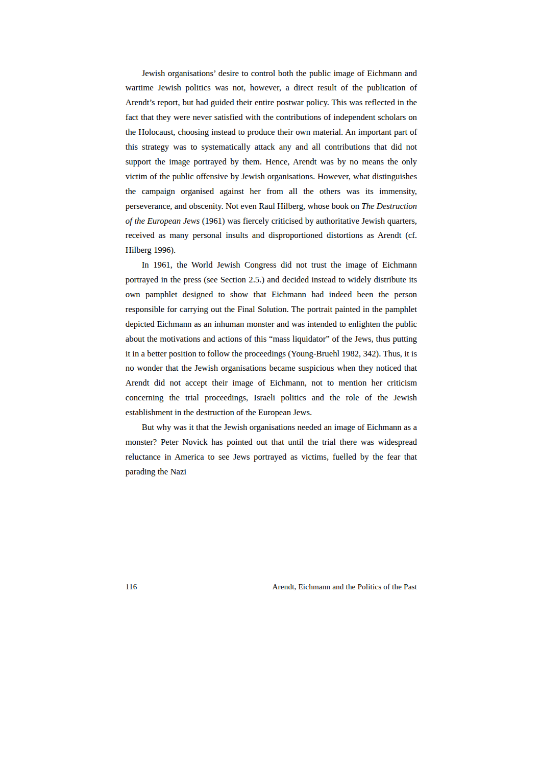Jewish organisations’ desire to control both the public image of Eichmann and wartime Jewish politics was not, however, a direct result of the publication of Arendt’s report, but had guided their entire postwar policy. This was reflected in the fact that they were never satisfied with the contributions of independent scholars on the Holocaust, choosing instead to produce their own material. An important part of this strategy was to systematically attack any and all contributions that did not support the image portrayed by them. Hence, Arendt was by no means the only victim of the public offensive by Jewish organisations. However, what distinguishes the campaign organised against her from all the others was its immensity, perseverance, and obscenity. Not even Raul Hilberg, whose book on The Destruction of the European Jews (1961) was fiercely criticised by authoritative Jewish quarters, received as many personal insults and disproportioned distortions as Arendt (cf. Hilberg 1996).
In 1961, the World Jewish Congress did not trust the image of Eichmann portrayed in the press (see Section 2.5.) and decided instead to widely distribute its own pamphlet designed to show that Eichmann had indeed been the person responsible for carrying out the Final Solution. The portrait painted in the pamphlet depicted Eichmann as an inhuman monster and was intended to enlighten the public about the motivations and actions of this “mass liquidator” of the Jews, thus putting it in a better position to follow the proceedings (Young-Bruehl 1982, 342). Thus, it is no wonder that the Jewish organisations became suspicious when they noticed that Arendt did not accept their image of Eichmann, not to mention her criticism concerning the trial proceedings, Israeli politics and the role of the Jewish establishment in the destruction of the European Jews.
But why was it that the Jewish organisations needed an image of Eichmann as a monster? Peter Novick has pointed out that until the trial there was widespread reluctance in America to see Jews portrayed as victims, fuelled by the fear that parading the Nazi
116 Arendt, Eichmann and the Politics of the Past